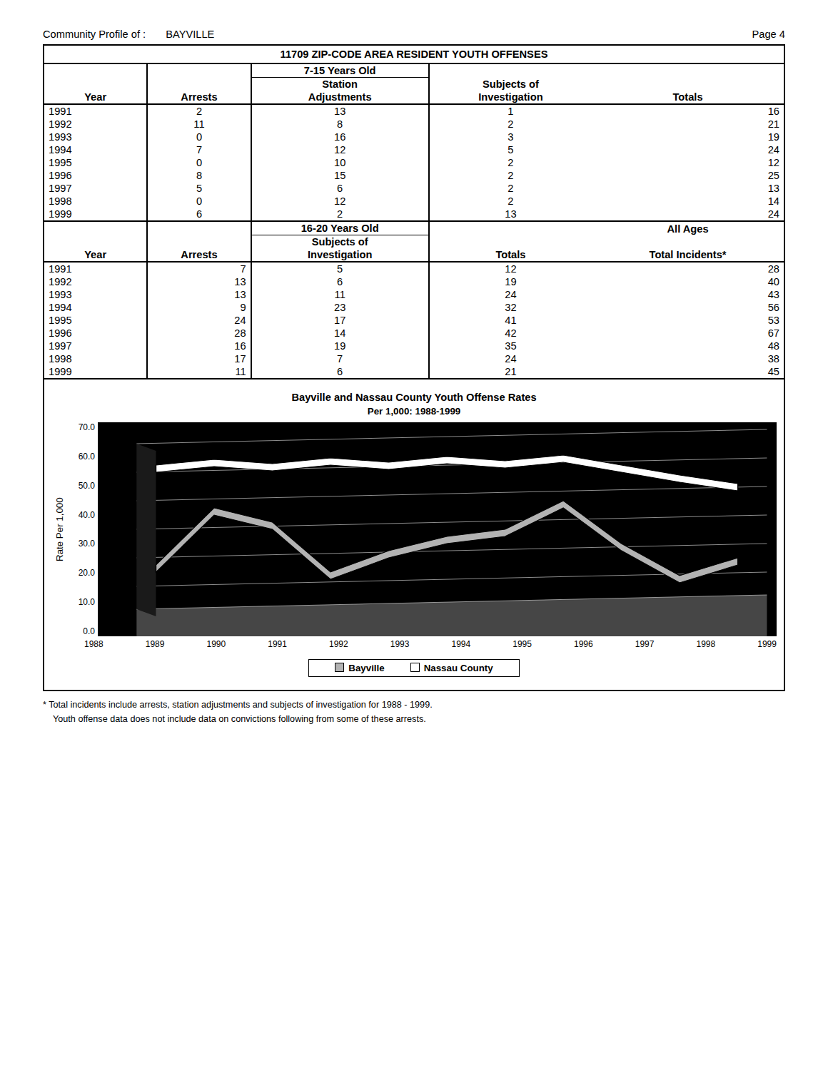Community Profile of : BAYVILLE
Page 4
11709 ZIP-CODE AREA RESIDENT YOUTH OFFENSES
| | | 7-15 Years Old | Subjects of | |
| --- | --- | --- | --- | --- |
| Station |
| Year | Arrests | Adjustments | Investigation | Totals |
| 1991 | 2 | 13 | 1 | 16 |
| 1992 | 11 | 8 | 2 | 21 |
| 1993 | 0 | 16 | 3 | 19 |
| 1994 | 7 | 12 | 5 | 24 |
| 1995 | 0 | 10 | 2 | 12 |
| 1996 | 8 | 15 | 2 | 25 |
| 1997 | 5 | 6 | 2 | 13 |
| 1998 | 0 | 12 | 2 | 14 |
| 1999 | 6 | 2 | 13 | 24 |
| | | 16-20 Years Old | | All Ages |
| Subjects of | |
| Year | Arrests | Investigation | Totals | Total Incidents* |
| 1991 | 7 | 5 | 12 | 28 |
| 1992 | 13 | 6 | 19 | 40 |
| 1993 | 13 | 11 | 24 | 43 |
| 1994 | 9 | 23 | 32 | 56 |
| 1995 | 24 | 17 | 41 | 53 |
| 1996 | 28 | 14 | 42 | 67 |
| 1997 | 16 | 19 | 35 | 48 |
| 1998 | 17 | 7 | 24 | 38 |
| 1999 | 11 | 6 | 21 | 45 |
Bayville and Nassau County Youth Offense Rates
Per 1,000: 1988-1999
Rate Per 1,000
70.0 60.0 50.0 40.0 30.0 20.0 10.0 0.0
198819891990199119921993199419951996199719981999
Bayville Nassau County
* Total incidents include arrests, station adjustments and subjects of investigation for 1988 - 1999.
Youth offense data does not include data on convictions following from some of these arrests.